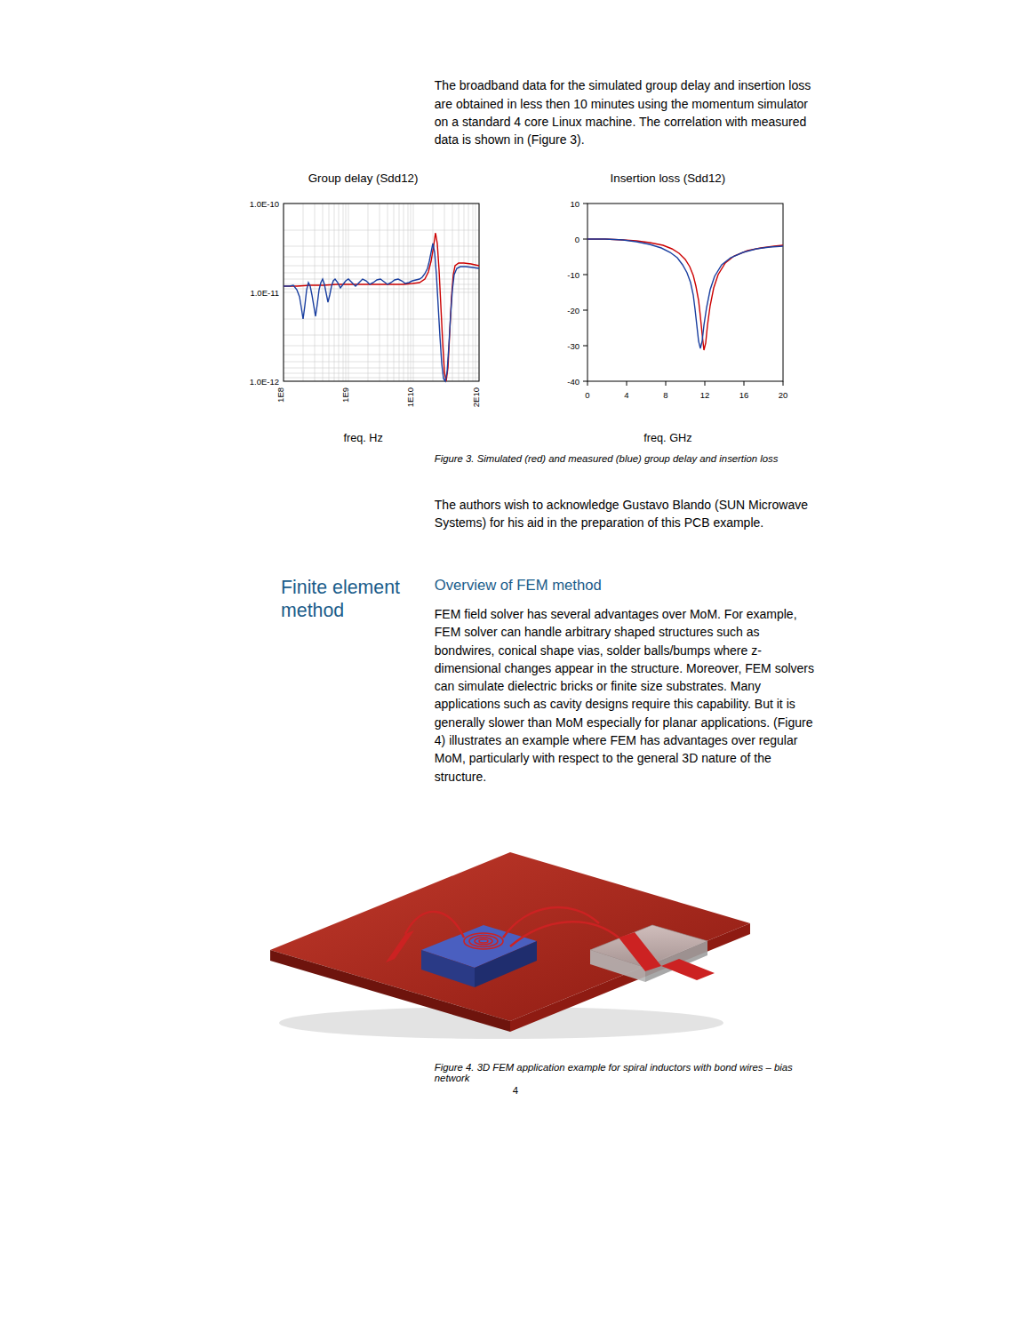The broadband data for the simulated group delay and insertion loss are obtained in less then 10 minutes using the momentum simulator on a standard 4 core Linux machine. The correlation with measured data is shown in (Figure 3).
Group delay (Sdd12)
1.0E-10 1.0E-11 1.0E-12 1E8 1E9 1E10 2E10
freq. Hz
Insertion loss (Sdd12)
10 0 -10 -20 -30 -40 0 4 8 12 16 20
freq. GHz
Figure 3. Simulated (red) and measured (blue) group delay and insertion loss
The authors wish to acknowledge Gustavo Blando (SUN Microwave Systems) for his aid in the preparation of this PCB example.
Finite element method
Overview of FEM method
FEM field solver has several advantages over MoM. For example, FEM solver can handle arbitrary shaped structures such as bondwires, conical shape vias, solder balls/bumps where z-dimensional changes appear in the structure. Moreover, FEM solvers can simulate dielectric bricks or finite size substrates. Many applications such as cavity designs require this capability. But it is generally slower than MoM especially for planar applications. (Figure 4) illustrates an example where FEM has advantages over regular MoM, particularly with respect to the general 3D nature of the structure.
Figure 4. 3D FEM application example for spiral inductors with bond wires – bias network
4